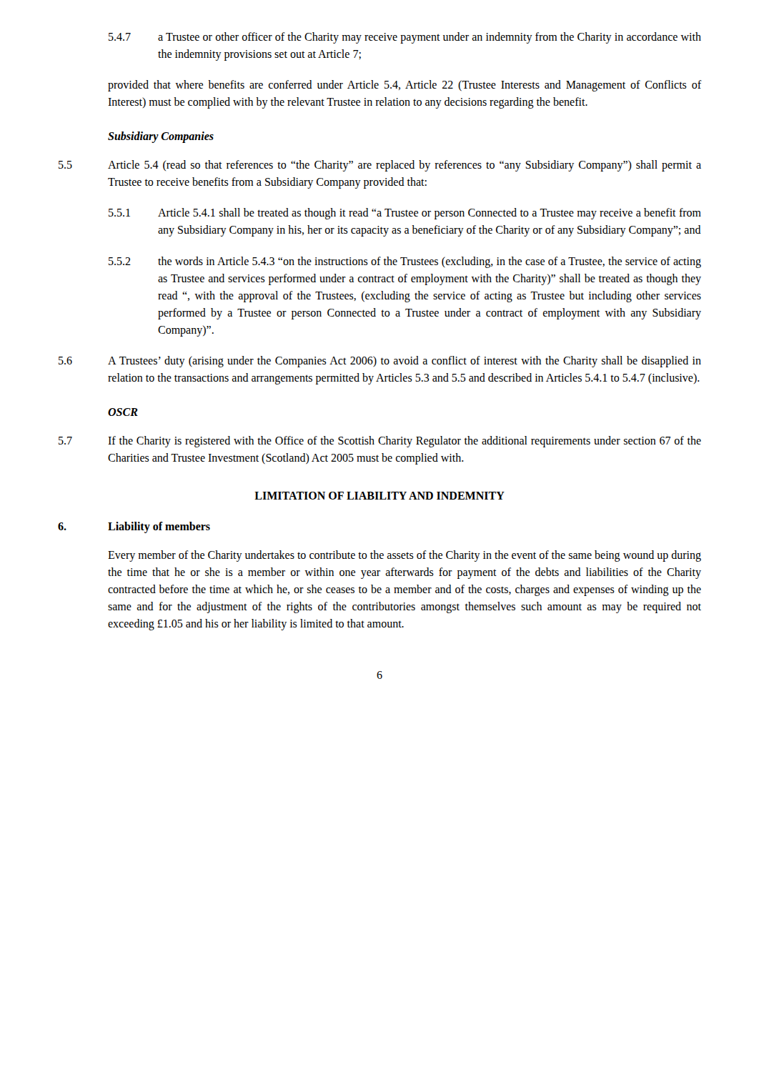5.4.7
a Trustee or other officer of the Charity may receive payment under an indemnity from the Charity in accordance with the indemnity provisions set out at Article 7;
provided that where benefits are conferred under Article 5.4, Article 22 (Trustee Interests and Management of Conflicts of Interest) must be complied with by the relevant Trustee in relation to any decisions regarding the benefit.
Subsidiary Companies
5.5
Article 5.4 (read so that references to “the Charity” are replaced by references to “any Subsidiary Company”) shall permit a Trustee to receive benefits from a Subsidiary Company provided that:
5.5.1
Article 5.4.1 shall be treated as though it read “a Trustee or person Connected to a Trustee may receive a benefit from any Subsidiary Company in his, her or its capacity as a beneficiary of the Charity or of any Subsidiary Company”; and
5.5.2
the words in Article 5.4.3 “on the instructions of the Trustees (excluding, in the case of a Trustee, the service of acting as Trustee and services performed under a contract of employment with the Charity)” shall be treated as though they read “, with the approval of the Trustees, (excluding the service of acting as Trustee but including other services performed by a Trustee or person Connected to a Trustee under a contract of employment with any Subsidiary Company)”.
5.6
A Trustees’ duty (arising under the Companies Act 2006) to avoid a conflict of interest with the Charity shall be disapplied in relation to the transactions and arrangements permitted by Articles 5.3 and 5.5 and described in Articles 5.4.1 to 5.4.7 (inclusive).
OSCR
5.7
If the Charity is registered with the Office of the Scottish Charity Regulator the additional requirements under section 67 of the Charities and Trustee Investment (Scotland) Act 2005 must be complied with.
LIMITATION OF LIABILITY AND INDEMNITY
6.
Liability of members
Every member of the Charity undertakes to contribute to the assets of the Charity in the event of the same being wound up during the time that he or she is a member or within one year afterwards for payment of the debts and liabilities of the Charity contracted before the time at which he, or she ceases to be a member and of the costs, charges and expenses of winding up the same and for the adjustment of the rights of the contributories amongst themselves such amount as may be required not exceeding £1.05 and his or her liability is limited to that amount.
6